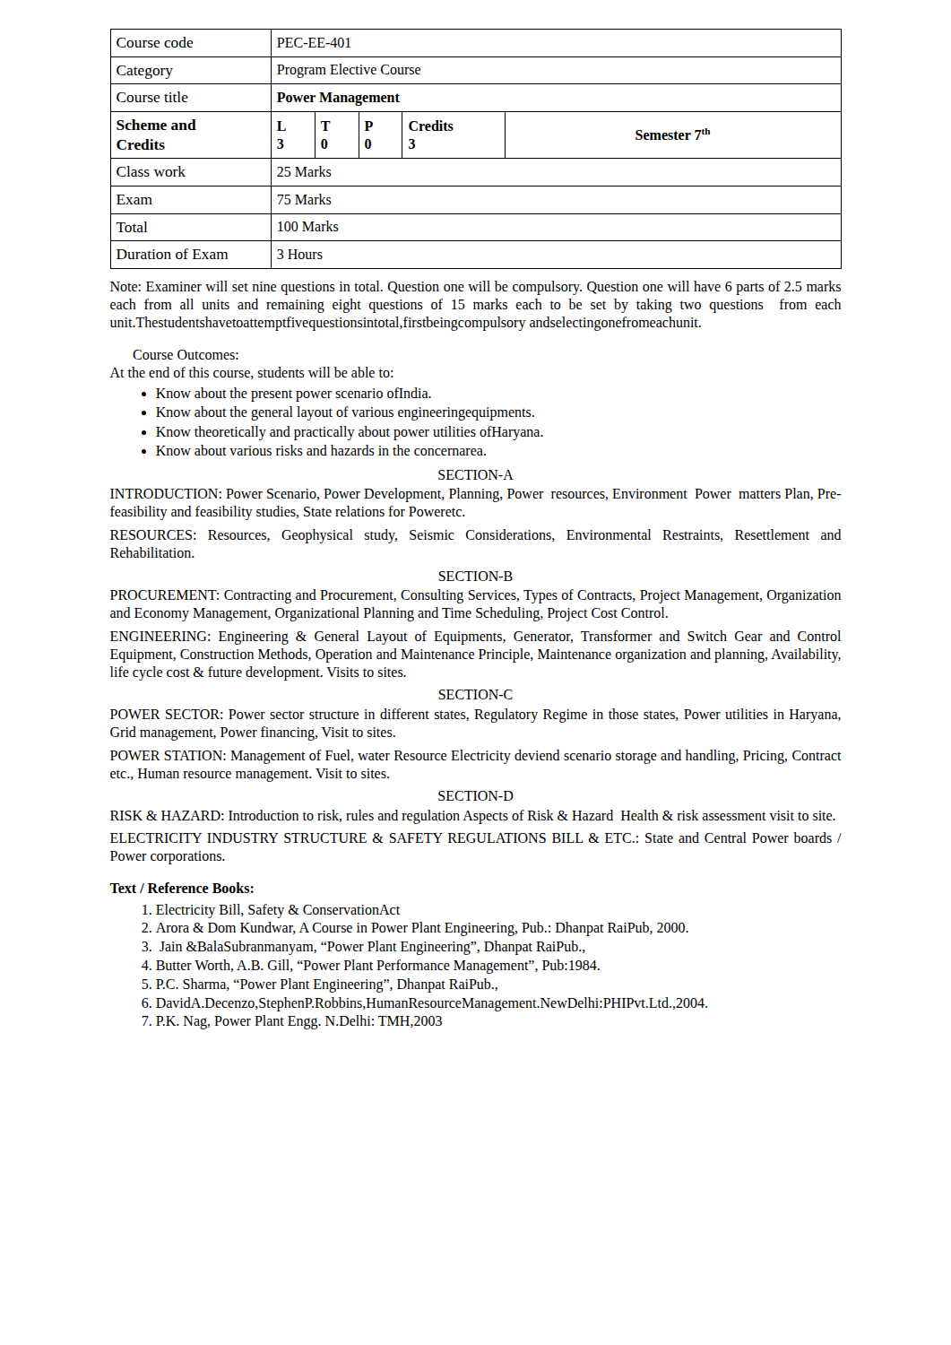| Course code | PEC-EE-401 |
| Category | Program Elective Course |
| Course title | Power Management |
| Scheme and Credits | L 3 | T 0 | P 0 | Credits 3 | Semester 7 th |
| Class work | 25 Marks |
| Exam | 75 Marks |
| Total | 100 Marks |
| Duration of Exam | 3 Hours |
Note: Examiner will set nine questions in total. Question one will be compulsory. Question one will have 6 parts of 2.5 marks each from all units and remaining eight questions of 15 marks each to be set by taking two questions from each unit.Thestudentshavetoattemptfivequestionsintotal,firstbeingcompulsory andselectingonefromeachunit.
Course Outcomes:
At the end of this course, students will be able to:
Know about the present power scenario ofIndia.
Know about the general layout of various engineeringequipments.
Know theoretically and practically about power utilities ofHaryana.
Know about various risks and hazards in the concernarea.
SECTION-A
INTRODUCTION: Power Scenario, Power Development, Planning, Power resources, Environment Power matters Plan, Pre-feasibility and feasibility studies, State relations for Poweretc.
RESOURCES: Resources, Geophysical study, Seismic Considerations, Environmental Restraints, Resettlement and Rehabilitation.
SECTION-B
PROCUREMENT: Contracting and Procurement, Consulting Services, Types of Contracts, Project Management, Organization and Economy Management, Organizational Planning and Time Scheduling, Project Cost Control.
ENGINEERING: Engineering & General Layout of Equipments, Generator, Transformer and Switch Gear and Control Equipment, Construction Methods, Operation and Maintenance Principle, Maintenance organization and planning, Availability, life cycle cost & future development. Visits to sites.
SECTION-C
POWER SECTOR: Power sector structure in different states, Regulatory Regime in those states, Power utilities in Haryana, Grid management, Power financing, Visit to sites.
POWER STATION: Management of Fuel, water Resource Electricity deviend scenario storage and handling, Pricing, Contract etc., Human resource management. Visit to sites.
SECTION-D
RISK & HAZARD: Introduction to risk, rules and regulation Aspects of Risk & Hazard Health & risk assessment visit to site.
ELECTRICITY INDUSTRY STRUCTURE & SAFETY REGULATIONS BILL & ETC.: State and Central Power boards / Power corporations.
Text / Reference Books:
Electricity Bill, Safety & ConservationAct
Arora & Dom Kundwar, A Course in Power Plant Engineering, Pub.: Dhanpat RaiPub, 2000.
Jain &BalaSubranmanyam, “Power Plant Engineering”, Dhanpat RaiPub.,
Butter Worth, A.B. Gill, “Power Plant Performance Management”, Pub:1984.
P.C. Sharma, “Power Plant Engineering”, Dhanpat RaiPub.,
DavidA.Decenzo,StephenP.Robbins,HumanResourceManagement.NewDelhi:PHIPvt.Ltd.,2004.
P.K. Nag, Power Plant Engg. N.Delhi: TMH,2003